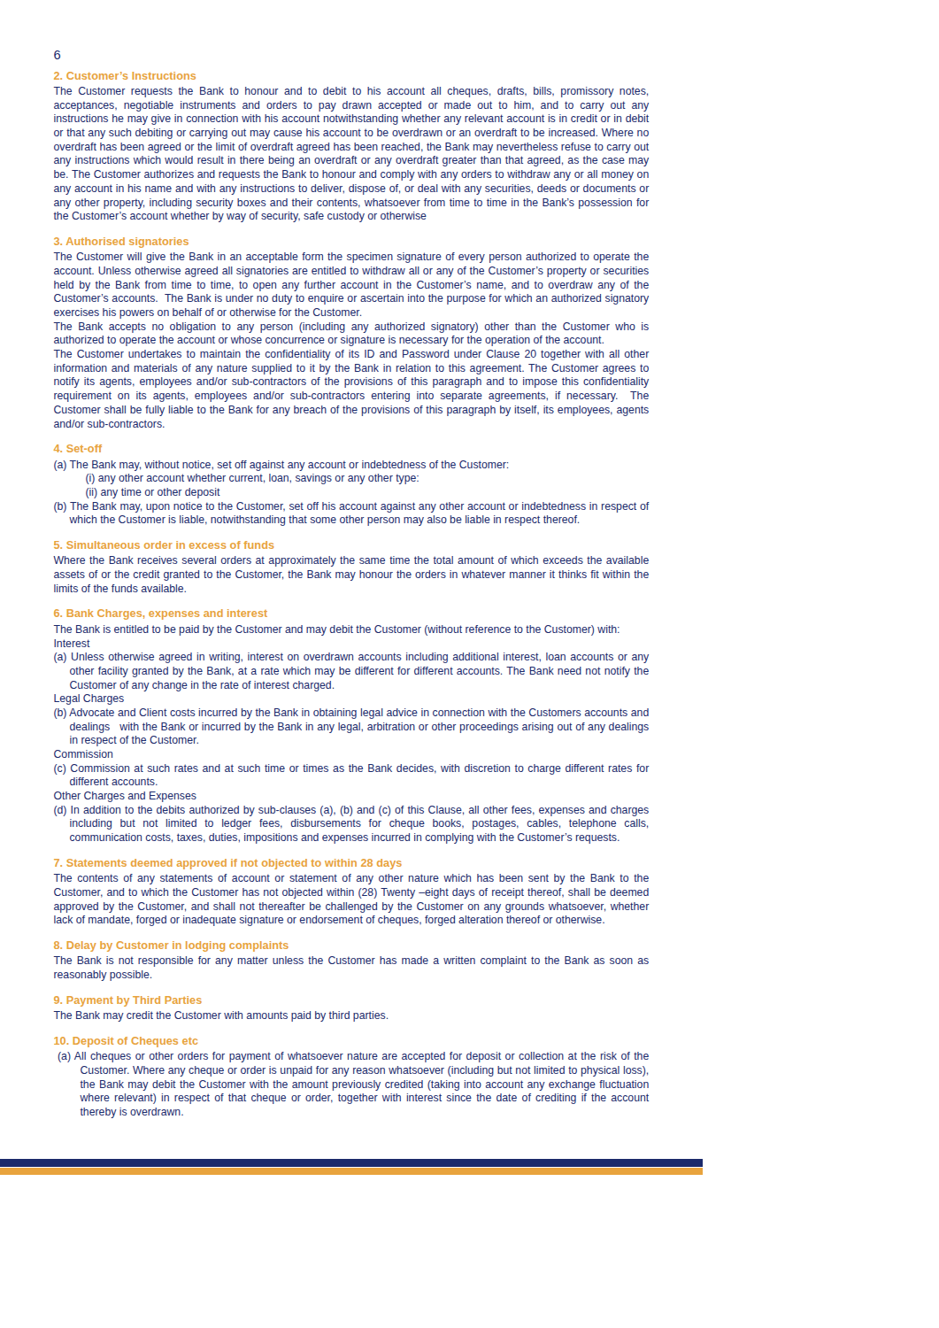6
2. Customer’s Instructions
The Customer requests the Bank to honour and to debit to his account all cheques, drafts, bills, promissory notes, acceptances, negotiable instruments and orders to pay drawn accepted or made out to him, and to carry out any instructions he may give in connection with his account notwithstanding whether any relevant account is in credit or in debit or that any such debiting or carrying out may cause his account to be overdrawn or an overdraft to be increased. Where no overdraft has been agreed or the limit of overdraft agreed has been reached, the Bank may nevertheless refuse to carry out any instructions which would result in there being an overdraft or any overdraft greater than that agreed, as the case may be. The Customer authorizes and requests the Bank to honour and comply with any orders to withdraw any or all money on any account in his name and with any instructions to deliver, dispose of, or deal with any securities, deeds or documents or any other property, including security boxes and their contents, whatsoever from time to time in the Bank’s possession for the Customer’s account whether by way of security, safe custody or otherwise
3. Authorised signatories
The Customer will give the Bank in an acceptable form the specimen signature of every person authorized to operate the account. Unless otherwise agreed all signatories are entitled to withdraw all or any of the Customer’s property or securities held by the Bank from time to time, to open any further account in the Customer’s name, and to overdraw any of the Customer’s accounts. The Bank is under no duty to enquire or ascertain into the purpose for which an authorized signatory exercises his powers on behalf of or otherwise for the Customer.
The Bank accepts no obligation to any person (including any authorized signatory) other than the Customer who is authorized to operate the account or whose concurrence or signature is necessary for the operation of the account.
The Customer undertakes to maintain the confidentiality of its ID and Password under Clause 20 together with all other information and materials of any nature supplied to it by the Bank in relation to this agreement. The Customer agrees to notify its agents, employees and/or sub-contractors of the provisions of this paragraph and to impose this confidentiality requirement on its agents, employees and/or sub-contractors entering into separate agreements, if necessary. The Customer shall be fully liable to the Bank for any breach of the provisions of this paragraph by itself, its employees, agents and/or sub-contractors.
4. Set-off
(a) The Bank may, without notice, set off against any account or indebtedness of the Customer:
(i) any other account whether current, loan, savings or any other type:
(ii) any time or other deposit
(b) The Bank may, upon notice to the Customer, set off his account against any other account or indebtedness in respect of which the Customer is liable, notwithstanding that some other person may also be liable in respect thereof.
5. Simultaneous order in excess of funds
Where the Bank receives several orders at approximately the same time the total amount of which exceeds the available assets of or the credit granted to the Customer, the Bank may honour the orders in whatever manner it thinks fit within the limits of the funds available.
6. Bank Charges, expenses and interest
The Bank is entitled to be paid by the Customer and may debit the Customer (without reference to the Customer) with:
Interest
(a) Unless otherwise agreed in writing, interest on overdrawn accounts including additional interest, loan accounts or any other facility granted by the Bank, at a rate which may be different for different accounts. The Bank need not notify the Customer of any change in the rate of interest charged.
Legal Charges
(b) Advocate and Client costs incurred by the Bank in obtaining legal advice in connection with the Customers accounts and dealings with the Bank or incurred by the Bank in any legal, arbitration or other proceedings arising out of any dealings in respect of the Customer.
Commission
(c) Commission at such rates and at such time or times as the Bank decides, with discretion to charge different rates for different accounts.
Other Charges and Expenses
(d) In addition to the debits authorized by sub-clauses (a), (b) and (c) of this Clause, all other fees, expenses and charges including but not limited to ledger fees, disbursements for cheque books, postages, cables, telephone calls, communication costs, taxes, duties, impositions and expenses incurred in complying with the Customer’s requests.
7. Statements deemed approved if not objected to within 28 days
The contents of any statements of account or statement of any other nature which has been sent by the Bank to the Customer, and to which the Customer has not objected within (28) Twenty –eight days of receipt thereof, shall be deemed approved by the Customer, and shall not thereafter be challenged by the Customer on any grounds whatsoever, whether lack of mandate, forged or inadequate signature or endorsement of cheques, forged alteration thereof or otherwise.
8. Delay by Customer in lodging complaints
The Bank is not responsible for any matter unless the Customer has made a written complaint to the Bank as soon as reasonably possible.
9. Payment by Third Parties
The Bank may credit the Customer with amounts paid by third parties.
10. Deposit of Cheques etc
(a) All cheques or other orders for payment of whatsoever nature are accepted for deposit or collection at the risk of the Customer. Where any cheque or order is unpaid for any reason whatsoever (including but not limited to physical loss), the Bank may debit the Customer with the amount previously credited (taking into account any exchange fluctuation where relevant) in respect of that cheque or order, together with interest since the date of crediting if the account thereby is overdrawn.